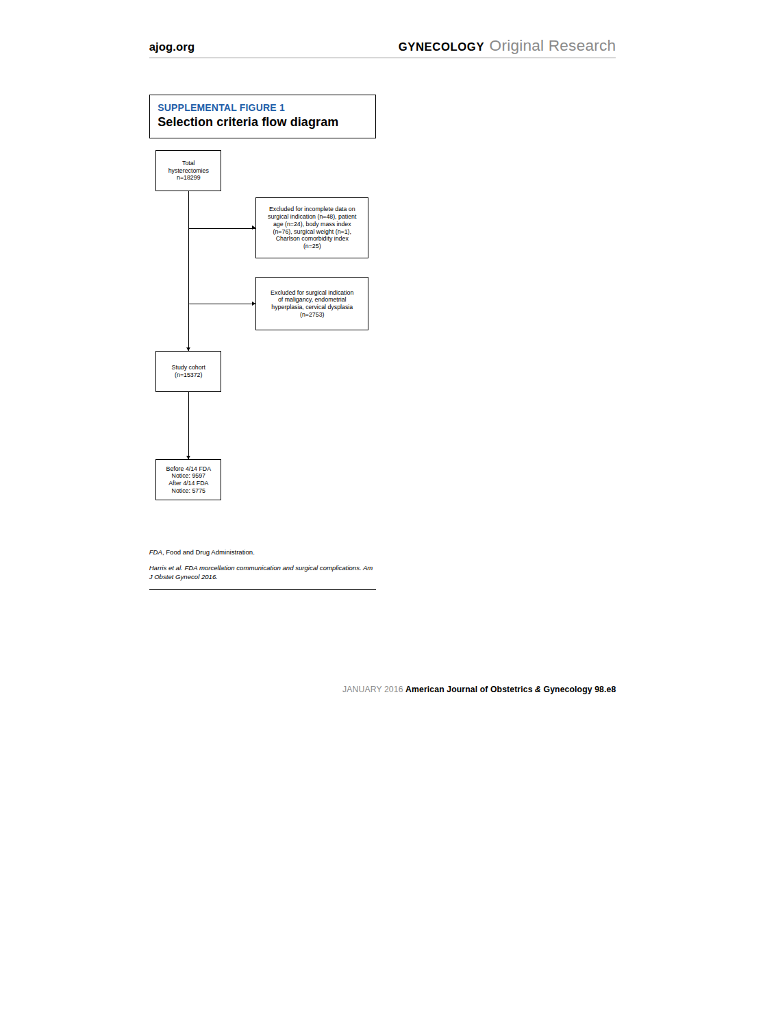ajog.org
GYNECOLOGY Original Research
SUPPLEMENTAL FIGURE 1
Selection criteria flow diagram
Total
hysterectomies
n=18299
Excluded for incomplete data on
surgical indication (n=48), patient
age (n=24), body mass index
(n=76), surgical weight (n=1),
Charlson comorbidity index
(n=25)
Excluded for surgical indication
of maligancy, endometrial
hyperplasia, cervical dysplasia
(n=2753)
Study cohort
(n=15372)
Before 4/14 FDA
Notice: 9597
After 4/14 FDA
Notice: 5775
FDA, Food and Drug Administration.
Harris et al. FDA morcellation communication and surgical complications. Am J Obstet Gynecol 2016.
JANUARY 2016 American Journal of Obstetrics & Gynecology 98.e8